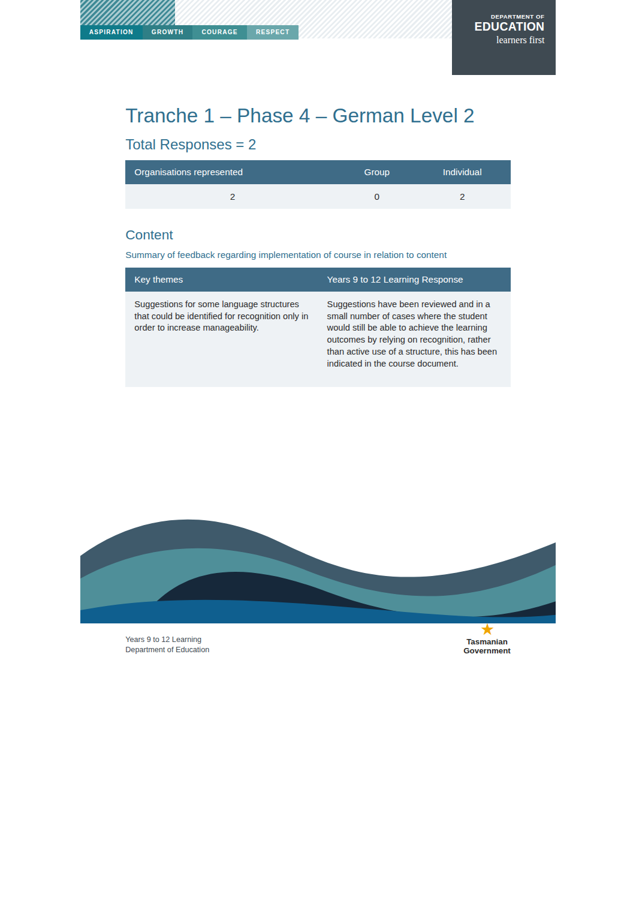Aspiration
Growth
Courage
Respect
DEPARTMENT OF
EDUCATION
learners first
Tranche 1 – Phase 4 – German Level 2
Total Responses = 2
| Organisations represented | Group | Individual |
| --- | --- | --- |
| 2 | 0 | 2 |
Content
Summary of feedback regarding implementation of course in relation to content
| Key themes | Years 9 to 12 Learning Response |
| --- | --- |
| Suggestions for some language structures that could be identified for recognition only in order to increase manageability. | Suggestions have been reviewed and in a small number of cases where the student would still be able to achieve the learning outcomes by relying on recognition, rather than active use of a structure, this has been indicated in the course document. |
Years 9 to 12 Learning
Department of Education
★
Tasmanian
Government